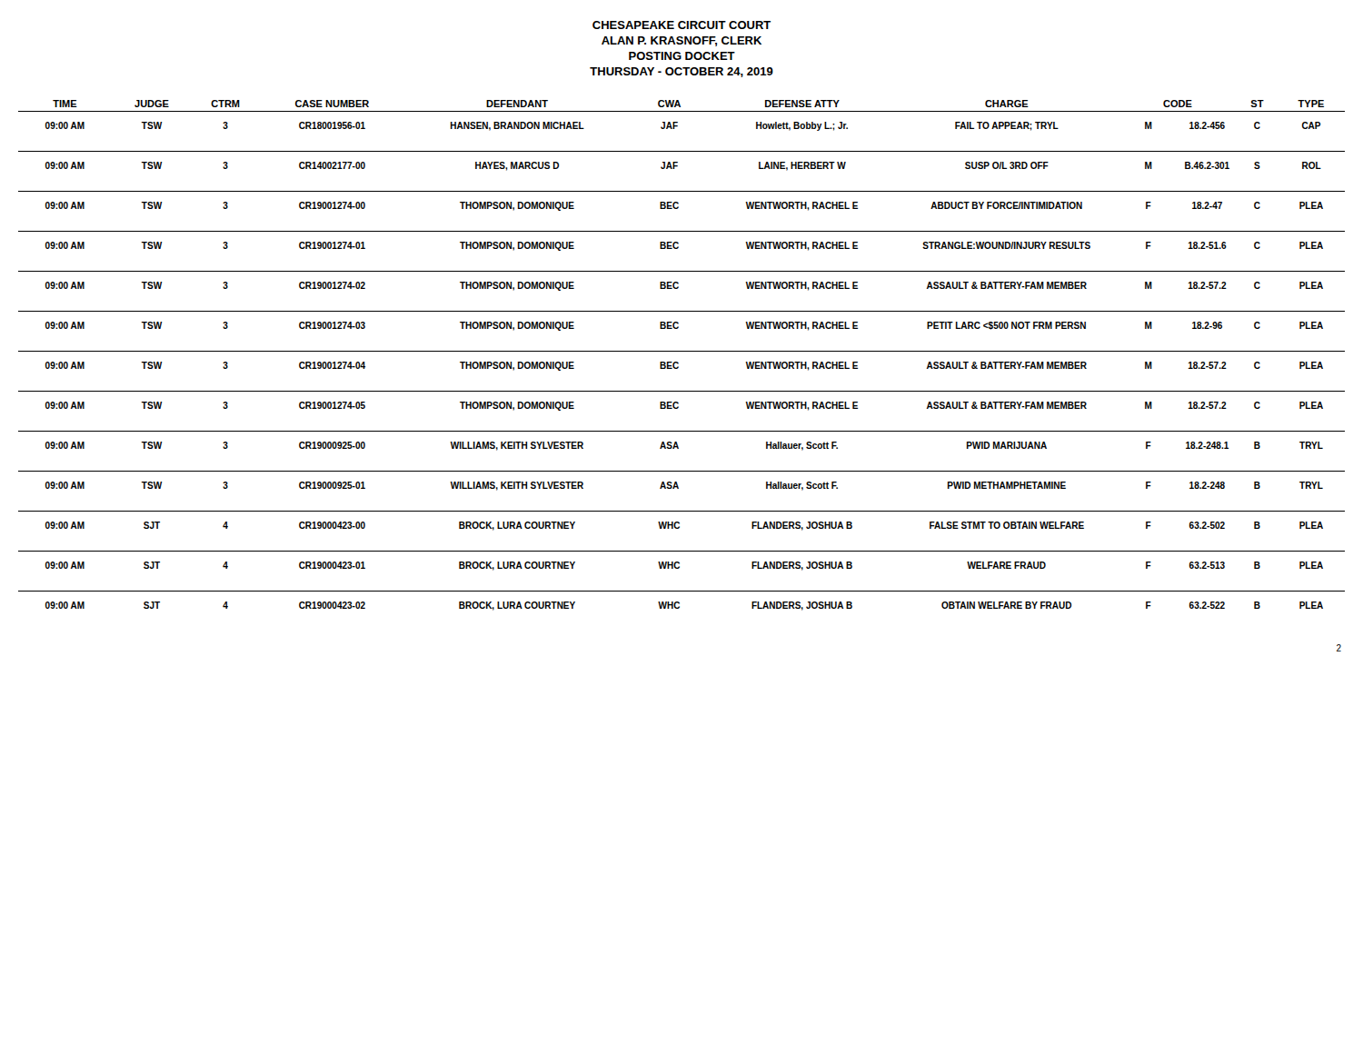CHESAPEAKE CIRCUIT COURT
ALAN P. KRASNOFF, CLERK
POSTING DOCKET
THURSDAY - OCTOBER 24, 2019
| TIME | JUDGE | CTRM | CASE NUMBER | DEFENDANT | CWA | DEFENSE ATTY | CHARGE | CODE | ST | TYPE |
| --- | --- | --- | --- | --- | --- | --- | --- | --- | --- | --- |
| 09:00 AM | TSW | 3 | CR18001956-01 | HANSEN, BRANDON MICHAEL | JAF | Howlett, Bobby L.; Jr. | FAIL TO APPEAR; TRYL | M | 18.2-456 | C | CAP |
| 09:00 AM | TSW | 3 | CR14002177-00 | HAYES, MARCUS D | JAF | LAINE, HERBERT W | SUSP O/L 3RD OFF | M | B.46.2-301 | S | ROL |
| 09:00 AM | TSW | 3 | CR19001274-00 | THOMPSON, DOMONIQUE | BEC | WENTWORTH, RACHEL E | ABDUCT BY FORCE/INTIMIDATION | F | 18.2-47 | C | PLEA |
| 09:00 AM | TSW | 3 | CR19001274-01 | THOMPSON, DOMONIQUE | BEC | WENTWORTH, RACHEL E | STRANGLE:WOUND/INJURY RESULTS | F | 18.2-51.6 | C | PLEA |
| 09:00 AM | TSW | 3 | CR19001274-02 | THOMPSON, DOMONIQUE | BEC | WENTWORTH, RACHEL E | ASSAULT & BATTERY-FAM MEMBER | M | 18.2-57.2 | C | PLEA |
| 09:00 AM | TSW | 3 | CR19001274-03 | THOMPSON, DOMONIQUE | BEC | WENTWORTH, RACHEL E | PETIT LARC <$500 NOT FRM PERSN | M | 18.2-96 | C | PLEA |
| 09:00 AM | TSW | 3 | CR19001274-04 | THOMPSON, DOMONIQUE | BEC | WENTWORTH, RACHEL E | ASSAULT & BATTERY-FAM MEMBER | M | 18.2-57.2 | C | PLEA |
| 09:00 AM | TSW | 3 | CR19001274-05 | THOMPSON, DOMONIQUE | BEC | WENTWORTH, RACHEL E | ASSAULT & BATTERY-FAM MEMBER | M | 18.2-57.2 | C | PLEA |
| 09:00 AM | TSW | 3 | CR19000925-00 | WILLIAMS, KEITH SYLVESTER | ASA | Hallauer, Scott F. | PWID MARIJUANA | F | 18.2-248.1 | B | TRYL |
| 09:00 AM | TSW | 3 | CR19000925-01 | WILLIAMS, KEITH SYLVESTER | ASA | Hallauer, Scott F. | PWID METHAMPHETAMINE | F | 18.2-248 | B | TRYL |
| 09:00 AM | SJT | 4 | CR19000423-00 | BROCK, LURA COURTNEY | WHC | FLANDERS, JOSHUA B | FALSE STMT TO OBTAIN WELFARE | F | 63.2-502 | B | PLEA |
| 09:00 AM | SJT | 4 | CR19000423-01 | BROCK, LURA COURTNEY | WHC | FLANDERS, JOSHUA B | WELFARE FRAUD | F | 63.2-513 | B | PLEA |
| 09:00 AM | SJT | 4 | CR19000423-02 | BROCK, LURA COURTNEY | WHC | FLANDERS, JOSHUA B | OBTAIN WELFARE BY FRAUD | F | 63.2-522 | B | PLEA |
2